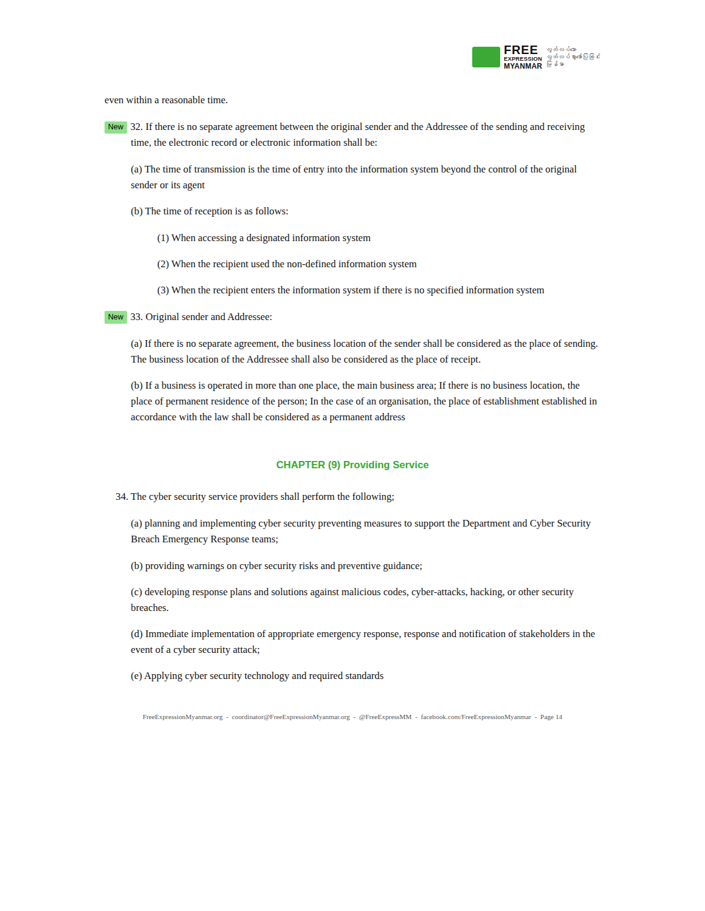FREE
EXPRESSION
MYANMAR
လွတ်လပ်သော
လွတ်လပ်စွာဖော်ပြခြင်း
မြန်မာ
even within a reasonable time.
New32. If there is no separate agreement between the original sender and the Addressee of the sending and receiving time, the electronic record or electronic information shall be:
(a) The time of transmission is the time of entry into the information system beyond the control of the original sender or its agent
(b) The time of reception is as follows:
(1) When accessing a designated information system
(2) When the recipient used the non-defined information system
(3) When the recipient enters the information system if there is no specified information system
New33. Original sender and Addressee:
(a) If there is no separate agreement, the business location of the sender shall be considered as the place of sending. The business location of the Addressee shall also be considered as the place of receipt.
(b) If a business is operated in more than one place, the main business area; If there is no business location, the place of permanent residence of the person; In the case of an organisation, the place of establishment established in accordance with the law shall be considered as a permanent address
CHAPTER (9) Providing Service
34. The cyber security service providers shall perform the following;
(a) planning and implementing cyber security preventing measures to support the Department and Cyber Security Breach Emergency Response teams;
(b) providing warnings on cyber security risks and preventive guidance;
(c) developing response plans and solutions against malicious codes, cyber-attacks, hacking, or other security breaches.
(d) Immediate implementation of appropriate emergency response, response and notification of stakeholders in the event of a cyber security attack;
(e) Applying cyber security technology and required standards
FreeExpressionMyanmar.org - coordinator@FreeExpressionMyanmar.org - @FreeExpressMM - facebook.com/FreeExpressionMyanmar - Page 14